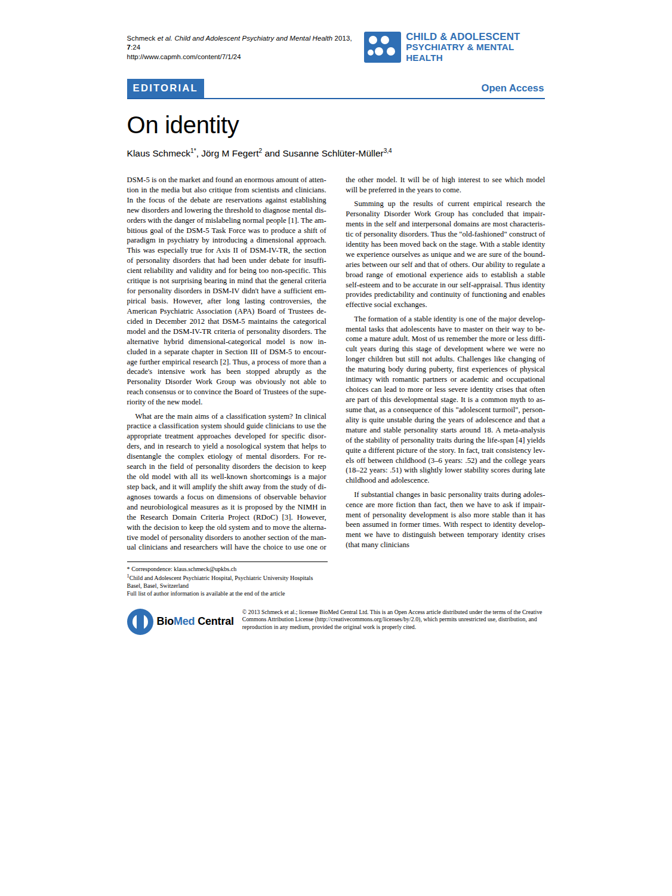Schmeck et al. Child and Adolescent Psychiatry and Mental Health 2013, 7:24
http://www.capmh.com/content/7/1/24
CHILD & ADOLESCENT
PSYCHIATRY & MENTAL HEALTH
EDITORIAL
Open Access
On identity
Klaus Schmeck1*, Jörg M Fegert2 and Susanne Schlüter-Müller3,4
DSM-5 is on the market and found an enormous amount of attention in the media but also critique from scientists and clinicians. In the focus of the debate are reservations against establishing new disorders and lowering the threshold to diagnose mental disorders with the danger of mislabeling normal people [1]. The ambitious goal of the DSM-5 Task Force was to produce a shift of paradigm in psychiatry by introducing a dimensional approach. This was especially true for Axis II of DSM-IV-TR, the section of personality disorders that had been under debate for insufficient reliability and validity and for being too non-specific. This critique is not surprising bearing in mind that the general criteria for personality disorders in DSM-IV didn't have a sufficient empirical basis. However, after long lasting controversies, the American Psychiatric Association (APA) Board of Trustees decided in December 2012 that DSM-5 maintains the categorical model and the DSM-IV-TR criteria of personality disorders. The alternative hybrid dimensional-categorical model is now included in a separate chapter in Section III of DSM-5 to encourage further empirical research [2]. Thus, a process of more than a decade's intensive work has been stopped abruptly as the Personality Disorder Work Group was obviously not able to reach consensus or to convince the Board of Trustees of the superiority of the new model.
What are the main aims of a classification system? In clinical practice a classification system should guide clinicians to use the appropriate treatment approaches developed for specific disorders, and in research to yield a nosological system that helps to disentangle the complex etiology of mental disorders. For research in the field of personality disorders the decision to keep the old model with all its well-known shortcomings is a major step back, and it will amplify the shift away from the study of diagnoses towards a focus on dimensions of observable behavior and neurobiological measures as it is proposed by the NIMH in the Research Domain Criteria Project (RDoC) [3]. However, with the decision to keep the old system and to move the alternative model of personality disorders to another section of the manual clinicians and researchers will have the choice to use one or the other model. It will be of high interest to see which model will be preferred in the years to come.
Summing up the results of current empirical research the Personality Disorder Work Group has concluded that impairments in the self and interpersonal domains are most characteristic of personality disorders. Thus the "old-fashioned" construct of identity has been moved back on the stage. With a stable identity we experience ourselves as unique and we are sure of the boundaries between our self and that of others. Our ability to regulate a broad range of emotional experience aids to establish a stable self-esteem and to be accurate in our self-appraisal. Thus identity provides predictability and continuity of functioning and enables effective social exchanges.
The formation of a stable identity is one of the major developmental tasks that adolescents have to master on their way to become a mature adult. Most of us remember the more or less difficult years during this stage of development where we were no longer children but still not adults. Challenges like changing of the maturing body during puberty, first experiences of physical intimacy with romantic partners or academic and occupational choices can lead to more or less severe identity crises that often are part of this developmental stage. It is a common myth to assume that, as a consequence of this "adolescent turmoil", personality is quite unstable during the years of adolescence and that a mature and stable personality starts around 18. A meta-analysis of the stability of personality traits during the life-span [4] yields quite a different picture of the story. In fact, trait consistency levels off between childhood (3–6 years: .52) and the college years (18–22 years: .51) with slightly lower stability scores during late childhood and adolescence.
If substantial changes in basic personality traits during adolescence are more fiction than fact, then we have to ask if impairment of personality development is also more stable than it has been assumed in former times. With respect to identity development we have to distinguish between temporary identity crises (that many clinicians
* Correspondence: klaus.schmeck@upkbs.ch
1Child and Adolescent Psychiatric Hospital, Psychiatric University Hospitals Basel, Basel, Switzerland
Full list of author information is available at the end of the article
BioMed Central
© 2013 Schmeck et al.; licensee BioMed Central Ltd. This is an Open Access article distributed under the terms of the Creative Commons Attribution License (http://creativecommons.org/licenses/by/2.0), which permits unrestricted use, distribution, and reproduction in any medium, provided the original work is properly cited.